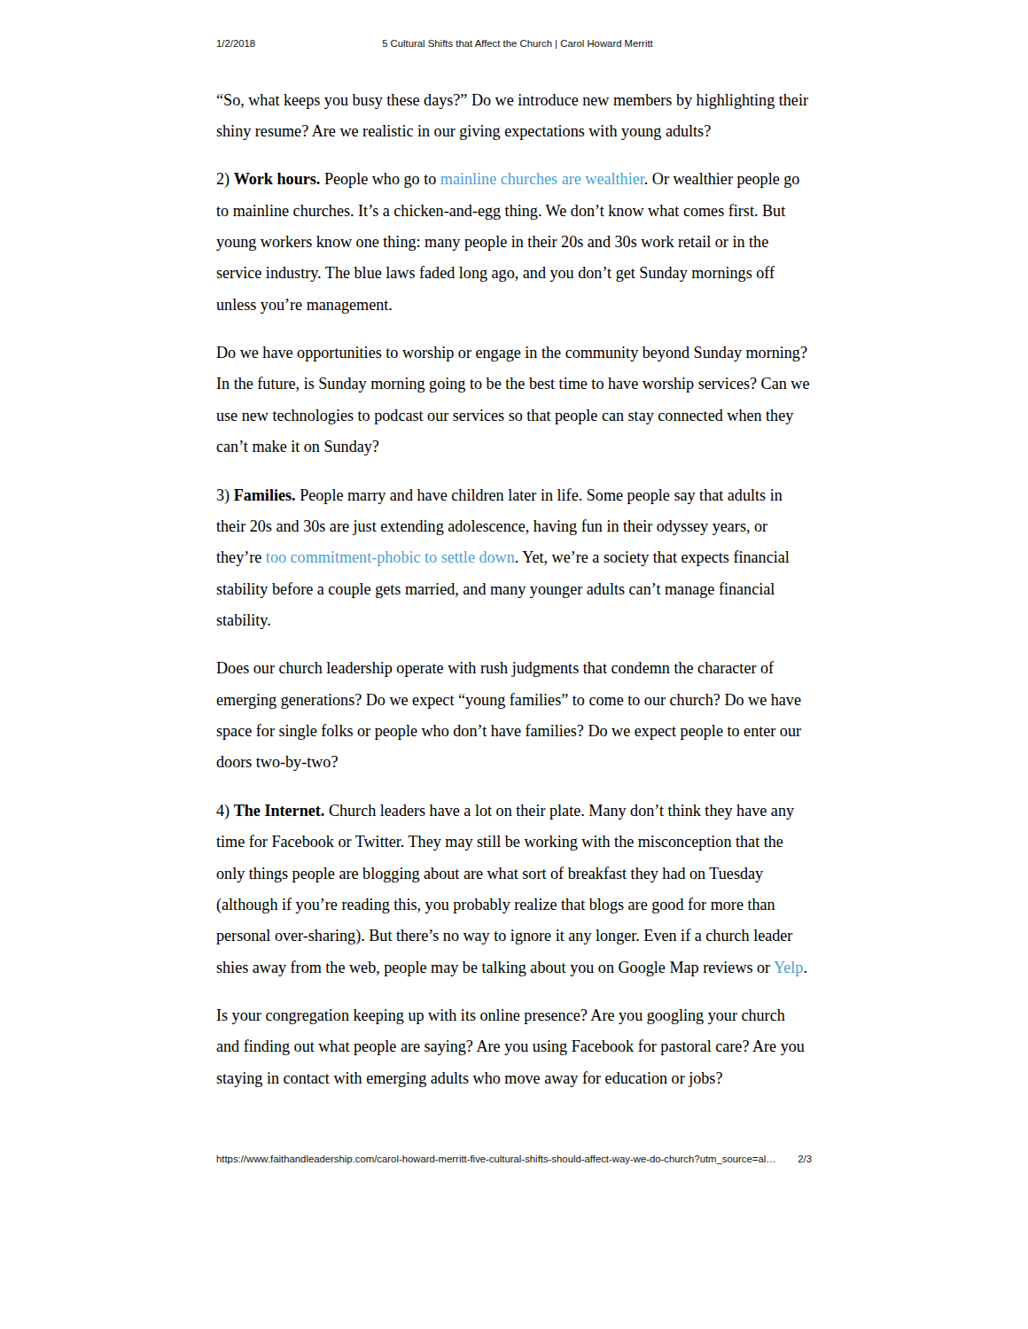1/2/2018 5 Cultural Shifts that Affect the Church | Carol Howard Merritt
“So, what keeps you busy these days?” Do we introduce new members by highlighting their shiny resume? Are we realistic in our giving expectations with young adults?
2) Work hours. People who go to mainline churches are wealthier. Or wealthier people go to mainline churches. It’s a chicken-and-egg thing. We don’t know what comes first. But young workers know one thing: many people in their 20s and 30s work retail or in the service industry. The blue laws faded long ago, and you don’t get Sunday mornings off unless you’re management.
Do we have opportunities to worship or engage in the community beyond Sunday morning? In the future, is Sunday morning going to be the best time to have worship services? Can we use new technologies to podcast our services so that people can stay connected when they can’t make it on Sunday?
3) Families. People marry and have children later in life. Some people say that adults in their 20s and 30s are just extending adolescence, having fun in their odyssey years, or they’re too commitment-phobic to settle down. Yet, we’re a society that expects financial stability before a couple gets married, and many younger adults can’t manage financial stability.
Does our church leadership operate with rush judgments that condemn the character of emerging generations? Do we expect “young families” to come to our church? Do we have space for single folks or people who don’t have families? Do we expect people to enter our doors two-by-two?
4) The Internet. Church leaders have a lot on their plate. Many don’t think they have any time for Facebook or Twitter. They may still be working with the misconception that the only things people are blogging about are what sort of breakfast they had on Tuesday (although if you’re reading this, you probably realize that blogs are good for more than personal over-sharing). But there’s no way to ignore it any longer. Even if a church leader shies away from the web, people may be talking about you on Google Map reviews or Yelp.
Is your congregation keeping up with its online presence? Are you googling your church and finding out what people are saying? Are you using Facebook for pastoral care? Are you staying in contact with emerging adults who move away for education or jobs?
https://www.faithandleadership.com/carol-howard-merritt-five-cultural-shifts-should-affect-way-we-do-church?utm_source=albanweekly&utm_medium=… 2/3